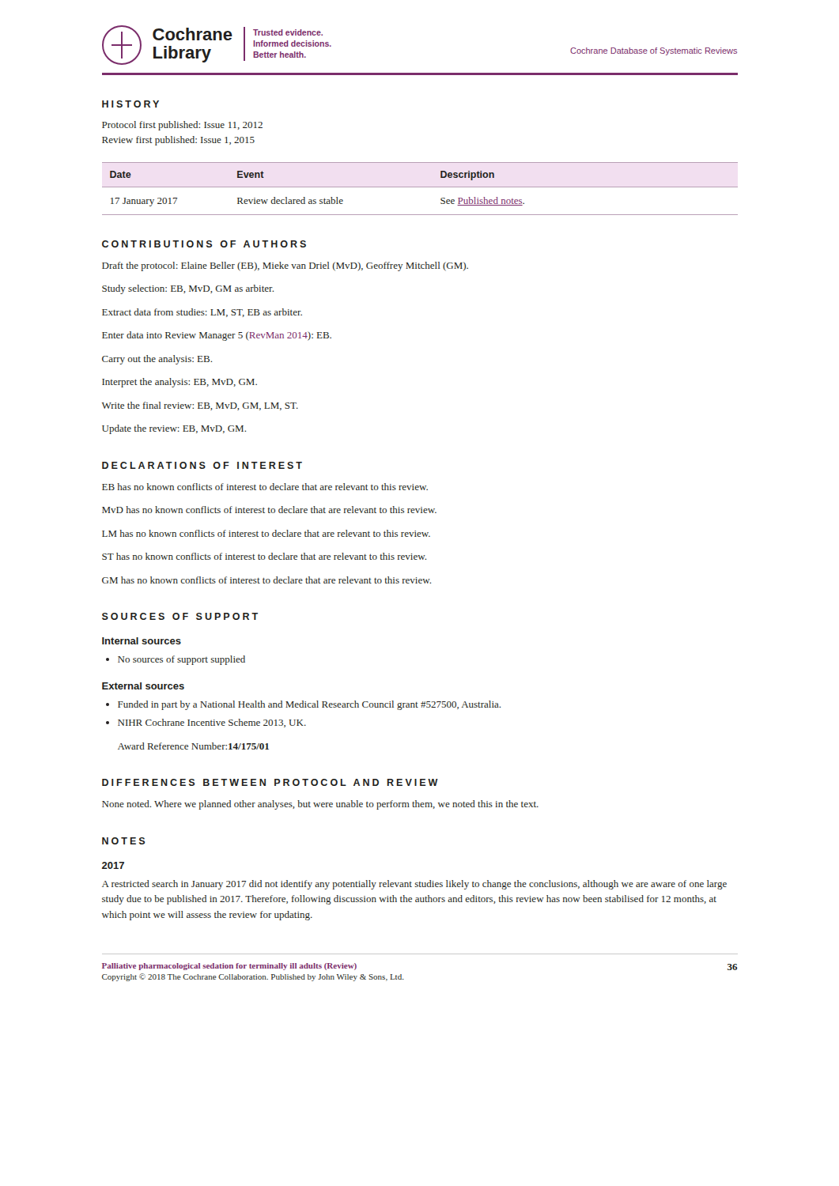Cochrane Library
Trusted evidence.
Informed decisions.
Better health.
Cochrane Database of Systematic Reviews
History
Protocol first published: Issue 11, 2012
Review first published: Issue 1, 2015
| Date | Event | Description |
| --- | --- | --- |
| 17 January 2017 | Review declared as stable | See Published notes . |
Contributions of authors
Draft the protocol: Elaine Beller (EB), Mieke van Driel (MvD), Geoffrey Mitchell (GM).
Study selection: EB, MvD, GM as arbiter.
Extract data from studies: LM, ST, EB as arbiter.
Enter data into Review Manager 5 (RevMan 2014): EB.
Carry out the analysis: EB.
Interpret the analysis: EB, MvD, GM.
Write the final review: EB, MvD, GM, LM, ST.
Update the review: EB, MvD, GM.
Declarations of interest
EB has no known conflicts of interest to declare that are relevant to this review.
MvD has no known conflicts of interest to declare that are relevant to this review.
LM has no known conflicts of interest to declare that are relevant to this review.
ST has no known conflicts of interest to declare that are relevant to this review.
GM has no known conflicts of interest to declare that are relevant to this review.
Sources of support
Internal sources
No sources of support supplied
External sources
Funded in part by a National Health and Medical Research Council grant #527500, Australia.
NIHR Cochrane Incentive Scheme 2013, UK.
Award Reference Number:14/175/01
Differences between protocol and review
None noted. Where we planned other analyses, but were unable to perform them, we noted this in the text.
Notes
2017
A restricted search in January 2017 did not identify any potentially relevant studies likely to change the conclusions, although we are aware of one large study due to be published in 2017. Therefore, following discussion with the authors and editors, this review has now been stabilised for 12 months, at which point we will assess the review for updating.
Palliative pharmacological sedation for terminally ill adults (Review) Copyright © 2018 The Cochrane Collaboration. Published by John Wiley & Sons, Ltd.
36